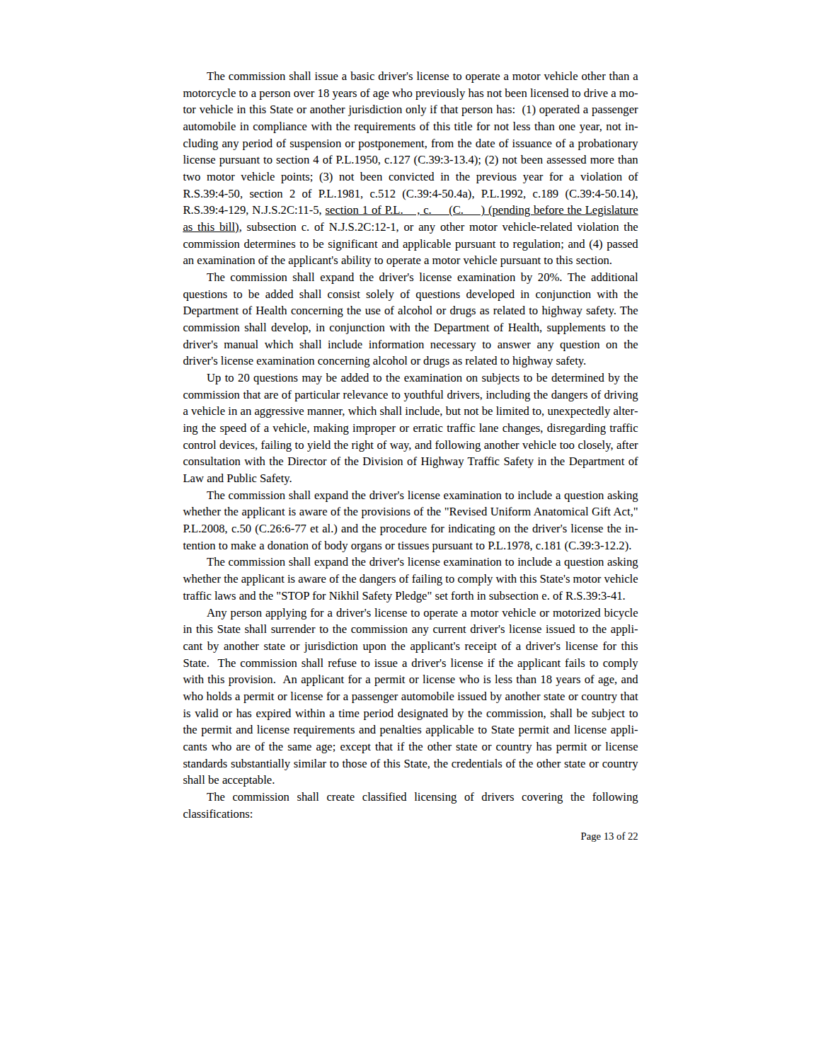The commission shall issue a basic driver's license to operate a motor vehicle other than a motorcycle to a person over 18 years of age who previously has not been licensed to drive a motor vehicle in this State or another jurisdiction only if that person has: (1) operated a passenger automobile in compliance with the requirements of this title for not less than one year, not including any period of suspension or postponement, from the date of issuance of a probationary license pursuant to section 4 of P.L.1950, c.127 (C.39:3-13.4); (2) not been assessed more than two motor vehicle points; (3) not been convicted in the previous year for a violation of R.S.39:4-50, section 2 of P.L.1981, c.512 (C.39:4-50.4a), P.L.1992, c.189 (C.39:4-50.14), R.S.39:4-129, N.J.S.2C:11-5, section 1 of P.L. , c. (C. ) (pending before the Legislature as this bill), subsection c. of N.J.S.2C:12-1, or any other motor vehicle-related violation the commission determines to be significant and applicable pursuant to regulation; and (4) passed an examination of the applicant's ability to operate a motor vehicle pursuant to this section.
The commission shall expand the driver's license examination by 20%. The additional questions to be added shall consist solely of questions developed in conjunction with the Department of Health concerning the use of alcohol or drugs as related to highway safety. The commission shall develop, in conjunction with the Department of Health, supplements to the driver's manual which shall include information necessary to answer any question on the driver's license examination concerning alcohol or drugs as related to highway safety.
Up to 20 questions may be added to the examination on subjects to be determined by the commission that are of particular relevance to youthful drivers, including the dangers of driving a vehicle in an aggressive manner, which shall include, but not be limited to, unexpectedly altering the speed of a vehicle, making improper or erratic traffic lane changes, disregarding traffic control devices, failing to yield the right of way, and following another vehicle too closely, after consultation with the Director of the Division of Highway Traffic Safety in the Department of Law and Public Safety.
The commission shall expand the driver's license examination to include a question asking whether the applicant is aware of the provisions of the "Revised Uniform Anatomical Gift Act," P.L.2008, c.50 (C.26:6-77 et al.) and the procedure for indicating on the driver's license the intention to make a donation of body organs or tissues pursuant to P.L.1978, c.181 (C.39:3-12.2).
The commission shall expand the driver's license examination to include a question asking whether the applicant is aware of the dangers of failing to comply with this State's motor vehicle traffic laws and the "STOP for Nikhil Safety Pledge" set forth in subsection e. of R.S.39:3-41.
Any person applying for a driver's license to operate a motor vehicle or motorized bicycle in this State shall surrender to the commission any current driver's license issued to the applicant by another state or jurisdiction upon the applicant's receipt of a driver's license for this State. The commission shall refuse to issue a driver's license if the applicant fails to comply with this provision. An applicant for a permit or license who is less than 18 years of age, and who holds a permit or license for a passenger automobile issued by another state or country that is valid or has expired within a time period designated by the commission, shall be subject to the permit and license requirements and penalties applicable to State permit and license applicants who are of the same age; except that if the other state or country has permit or license standards substantially similar to those of this State, the credentials of the other state or country shall be acceptable.
The commission shall create classified licensing of drivers covering the following classifications:
Page 13 of 22